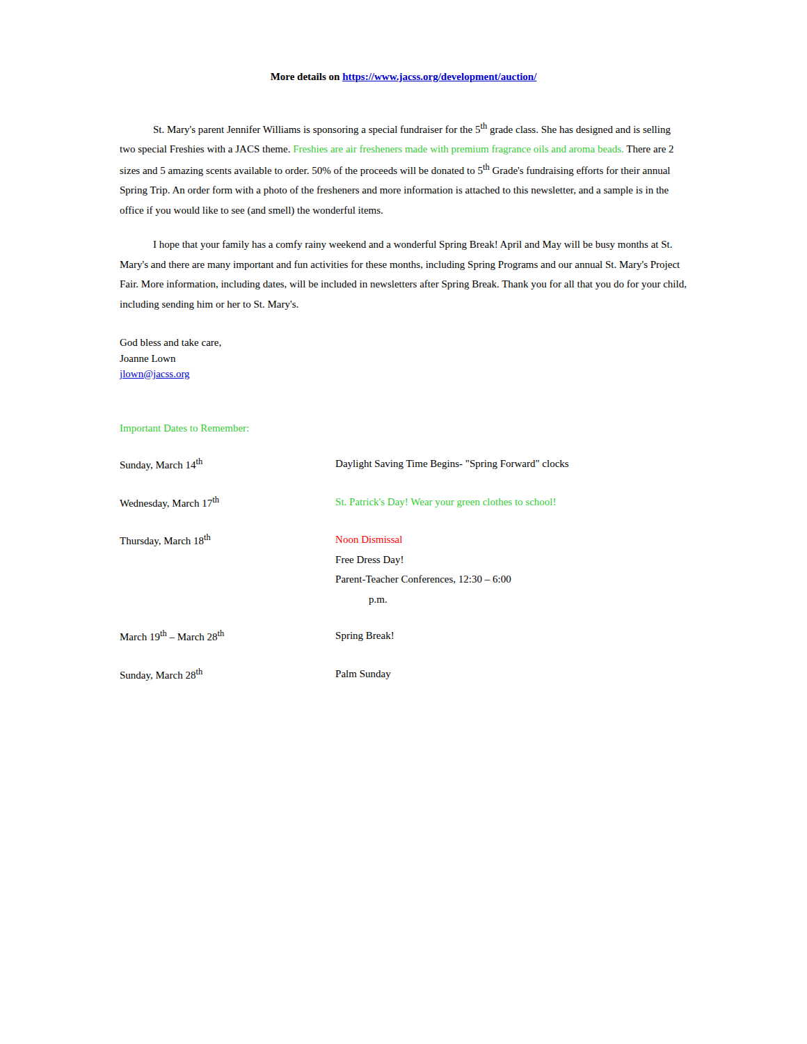More details on https://www.jacss.org/development/auction/
St. Mary's parent Jennifer Williams is sponsoring a special fundraiser for the 5th grade class. She has designed and is selling two special Freshies with a JACS theme. Freshies are air fresheners made with premium fragrance oils and aroma beads. There are 2 sizes and 5 amazing scents available to order. 50% of the proceeds will be donated to 5th Grade's fundraising efforts for their annual Spring Trip. An order form with a photo of the fresheners and more information is attached to this newsletter, and a sample is in the office if you would like to see (and smell) the wonderful items.
I hope that your family has a comfy rainy weekend and a wonderful Spring Break! April and May will be busy months at St. Mary's and there are many important and fun activities for these months, including Spring Programs and our annual St. Mary's Project Fair. More information, including dates, will be included in newsletters after Spring Break. Thank you for all that you do for your child, including sending him or her to St. Mary's.
God bless and take care,
Joanne Lown
jlown@jacss.org
Important Dates to Remember:
| Sunday, March 14 th | Daylight Saving Time Begins- "Spring Forward" clocks |
| Wednesday, March 17 th | St. Patrick's Day! Wear your green clothes to school! |
| Thursday, March 18 th | Noon Dismissal Free Dress Day! Parent-Teacher Conferences, 12:30 – 6:00 p.m. |
| March 19 th – March 28 th | Spring Break! |
| Sunday, March 28 th | Palm Sunday |